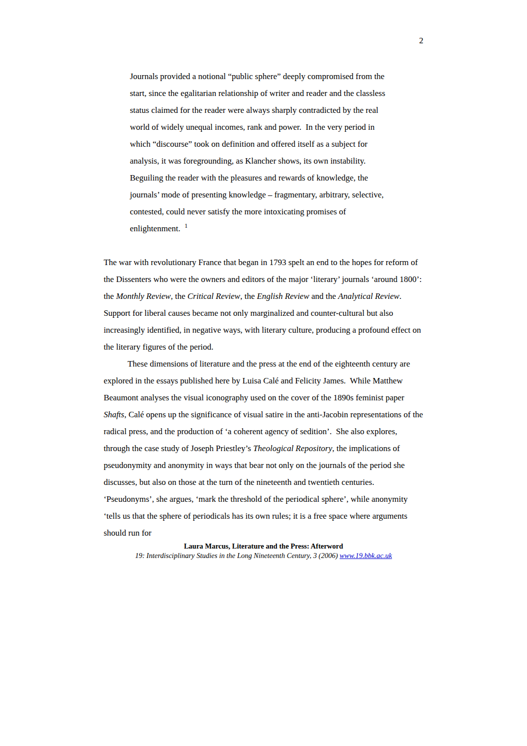2
Journals provided a notional “public sphere” deeply compromised from the start, since the egalitarian relationship of writer and reader and the classless status claimed for the reader were always sharply contradicted by the real world of widely unequal incomes, rank and power. In the very period in which “discourse” took on definition and offered itself as a subject for analysis, it was foregrounding, as Klancher shows, its own instability. Beguiling the reader with the pleasures and rewards of knowledge, the journals’ mode of presenting knowledge – fragmentary, arbitrary, selective, contested, could never satisfy the more intoxicating promises of enlightenment. 1
The war with revolutionary France that began in 1793 spelt an end to the hopes for reform of the Dissenters who were the owners and editors of the major ‘literary’ journals ‘around 1800’: the Monthly Review, the Critical Review, the English Review and the Analytical Review. Support for liberal causes became not only marginalized and counter-cultural but also increasingly identified, in negative ways, with literary culture, producing a profound effect on the literary figures of the period.
These dimensions of literature and the press at the end of the eighteenth century are explored in the essays published here by Luisa Calé and Felicity James. While Matthew Beaumont analyses the visual iconography used on the cover of the 1890s feminist paper Shafts, Calé opens up the significance of visual satire in the anti-Jacobin representations of the radical press, and the production of ‘a coherent agency of sedition’. She also explores, through the case study of Joseph Priestley’s Theological Repository, the implications of pseudonymity and anonymity in ways that bear not only on the journals of the period she discusses, but also on those at the turn of the nineteenth and twentieth centuries. ‘Pseudonyms’, she argues, ‘mark the threshold of the periodical sphere’, while anonymity ‘tells us that the sphere of periodicals has its own rules; it is a free space where arguments should run for
Laura Marcus, Literature and the Press: Afterword
19: Interdisciplinary Studies in the Long Nineteenth Century, 3 (2006) www.19.bbk.ac.uk